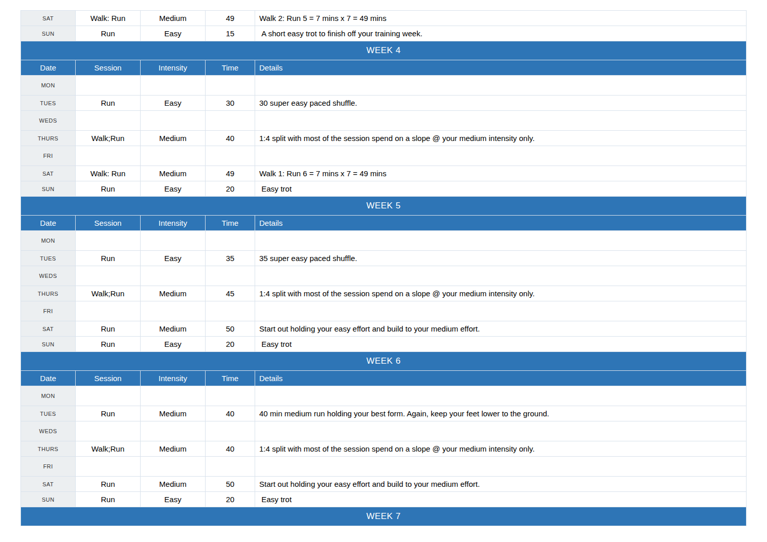| SAT | Walk: Run | Medium | 49 | Walk 2: Run 5 = 7 mins x 7 = 49 mins |
| SUN | Run | Easy | 15 | A short easy trot to finish off your training week. |
| WEEK 4 |
| Date | Session | Intensity | Time | Details |
| MON | | | | |
| TUES | Run | Easy | 30 | 30 super easy paced shuffle. |
| WEDS | | | | |
| THURS | Walk;Run | Medium | 40 | 1:4 split with most of the session spend on a slope @ your medium intensity only. |
| FRI | | | | |
| SAT | Walk: Run | Medium | 49 | Walk 1: Run 6 = 7 mins x 7 = 49 mins |
| SUN | Run | Easy | 20 | Easy trot |
| WEEK 5 |
| Date | Session | Intensity | Time | Details |
| MON | | | | |
| TUES | Run | Easy | 35 | 35 super easy paced shuffle. |
| WEDS | | | | |
| THURS | Walk;Run | Medium | 45 | 1:4 split with most of the session spend on a slope @ your medium intensity only. |
| FRI | | | | |
| SAT | Run | Medium | 50 | Start out holding your easy effort and build to your medium effort. |
| SUN | Run | Easy | 20 | Easy trot |
| WEEK 6 |
| Date | Session | Intensity | Time | Details |
| MON | | | | |
| TUES | Run | Medium | 40 | 40 min medium run holding your best form. Again, keep your feet lower to the ground. |
| WEDS | | | | |
| THURS | Walk;Run | Medium | 40 | 1:4 split with most of the session spend on a slope @ your medium intensity only. |
| FRI | | | | |
| SAT | Run | Medium | 50 | Start out holding your easy effort and build to your medium effort. |
| SUN | Run | Easy | 20 | Easy trot |
| WEEK 7 |